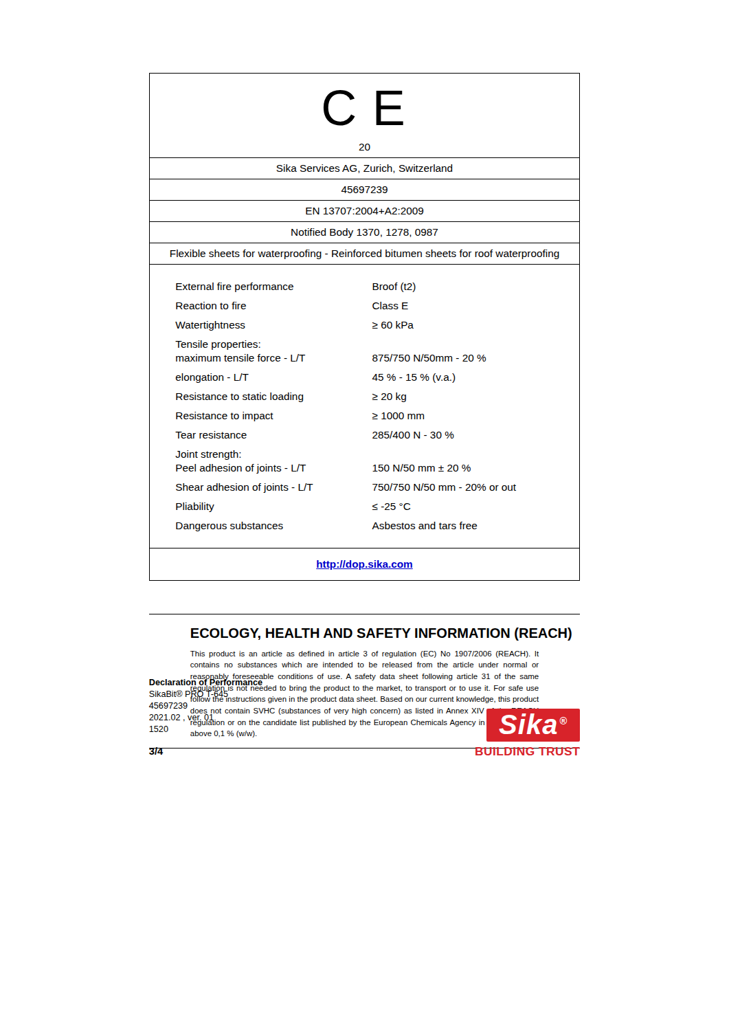| C E |
| 20 |
| Sika Services AG, Zurich, Switzerland |
| 45697239 |
| EN 13707:2004+A2:2009 |
| Notified Body 1370, 1278, 0987 |
| Flexible sheets for waterproofing - Reinforced bitumen sheets for roof waterproofing |
| / External fire performance / Broof (t2) / / Reaction to fire / Class E / / Watertightness / ≥ 60 kPa / / Tensile properties: / / / maximum tensile force - L/T / 875/750 N/50mm - 20 % / / elongation - L/T / 45 % - 15 % (v.a.) / / Resistance to static loading / ≥ 20 kg / / Resistance to impact / ≥ 1000 mm / / Tear resistance / 285/400 N - 30 % / / Joint strength: / / / Peel adhesion of joints - L/T / 150 N/50 mm ± 20 % / / Shear adhesion of joints - L/T / 750/750 N/50 mm - 20% or out / / Pliability / ≤ -25 °C / / Dangerous substances / Asbestos and tars free / |
| http://dop.sika.com |
ECOLOGY, HEALTH AND SAFETY INFORMATION (REACH)
This product is an article as defined in article 3 of regulation (EC) No 1907/2006 (REACH). It contains no substances which are intended to be released from the article under normal or reasonably foreseeable conditions of use. A safety data sheet following article 31 of the same regulation is not needed to bring the product to the market, to transport or to use it. For safe use follow the instructions given in the product data sheet. Based on our current knowledge, this product does not contain SVHC (substances of very high concern) as listed in Annex XIV of the REACH regulation or on the candidate list published by the European Chemicals Agency in concentrations above 0,1 % (w/w).
Declaration of Performance
SikaBit® PRO T-645
45697239
2021.02 , ver. 01
1520
3/4
Sika®
BUILDING TRUST